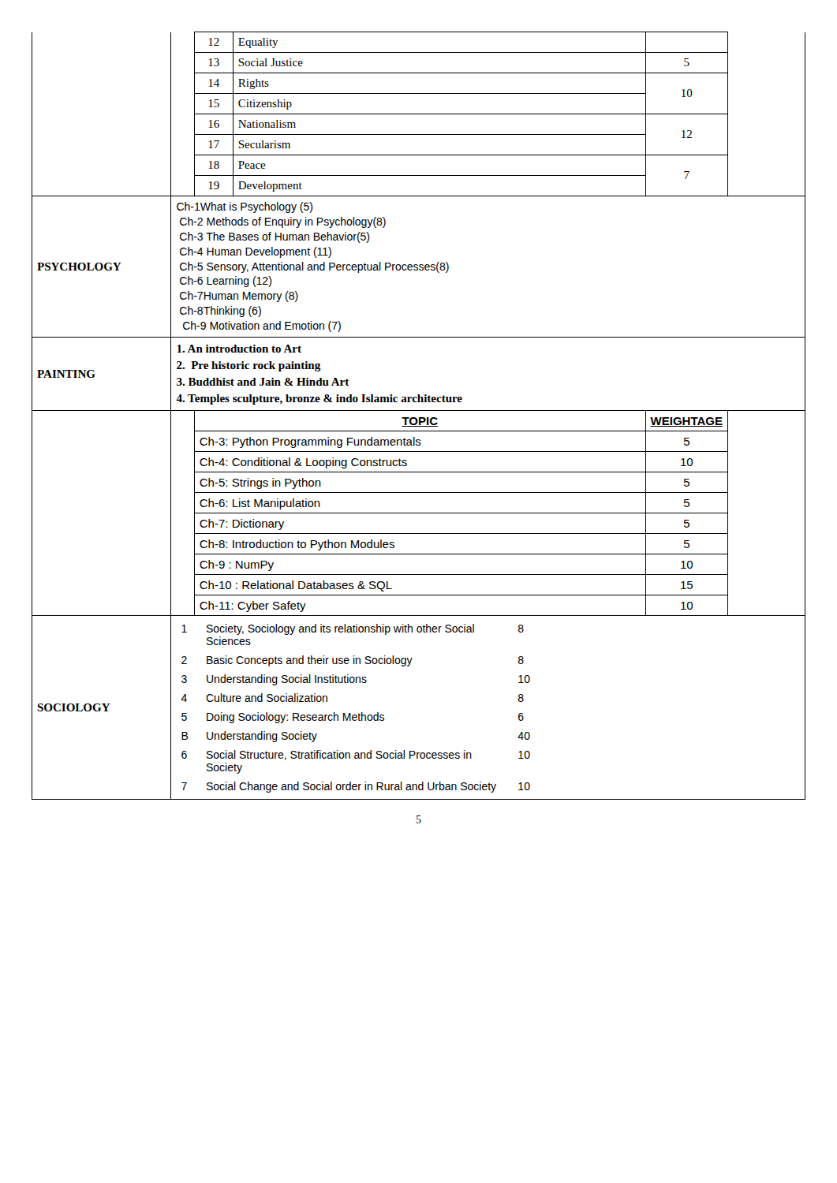| | | 12 | Equality | | |
| 13 | Social Justice | 5 |
| 14 | Rights | 10 |
| 15 | Citizenship |
| 16 | Nationalism | 12 |
| 17 | Secularism |
| 18 | Peace | 7 |
| 19 | Development |
| PSYCHOLOGY | Ch-1What is Psychology (5) Ch-2 Methods of Enquiry in Psychology(8) Ch-3 The Bases of Human Behavior(5) Ch-4 Human Development (11) Ch-5 Sensory, Attentional and Perceptual Processes(8) Ch-6 Learning (12) Ch-7Human Memory (8) Ch-8Thinking (6) Ch-9 Motivation and Emotion (7) |
| PAINTING | 1. An introduction to Art 2. Pre historic rock painting 3. Buddhist and Jain & Hindu Art 4. Temples sculpture, bronze & indo Islamic architecture |
| | | TOPIC | WEIGHTAGE | |
| Ch-3: Python Programming Fundamentals | 5 |
| Ch-4: Conditional & Looping Constructs | 10 |
| Ch-5: Strings in Python | 5 |
| Ch-6: List Manipulation | 5 |
| Ch-7: Dictionary | 5 |
| Ch-8: Introduction to Python Modules | 5 |
| Ch-9 : NumPy | 10 |
| Ch-10 : Relational Databases & SQL | 15 |
| Ch-11: Cyber Safety | 10 |
| SOCIOLOGY | / 1 / Society, Sociology and its relationship with other Social Sciences / 8 / / / 2 / Basic Concepts and their use in Sociology / 8 / / / 3 / Understanding Social Institutions / 10 / / / 4 / Culture and Socialization / 8 / / / 5 / Doing Sociology: Research Methods / 6 / / / B / Understanding Society / 40 / / / 6 / Social Structure, Stratification and Social Processes in Society / 10 / / / 7 / Social Change and Social order in Rural and Urban Society / 10 / / |
5